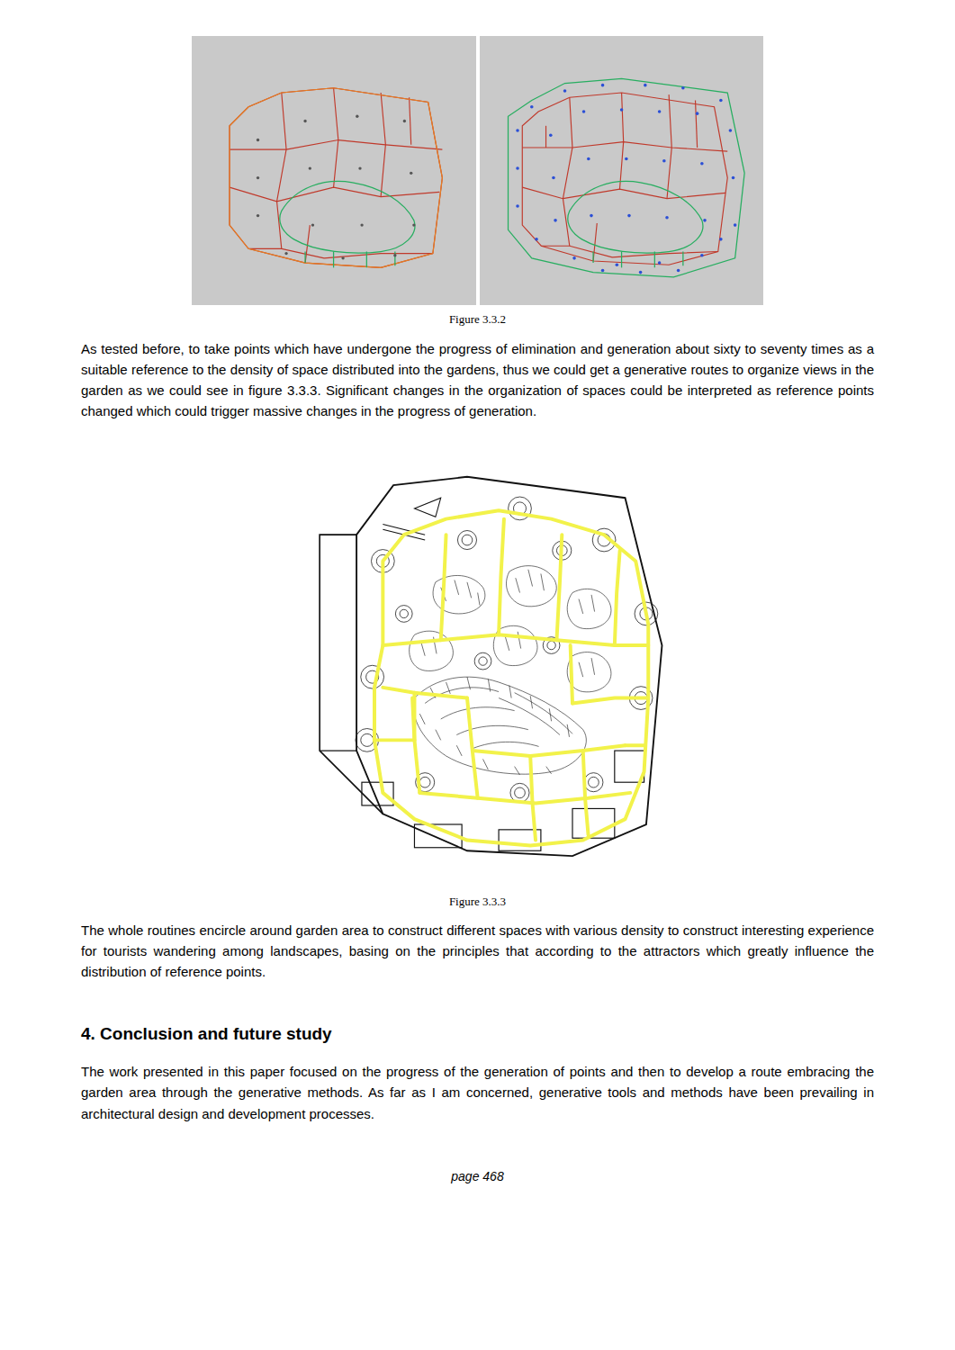Figure 3.3.2
As tested before, to take points which have undergone the progress of elimination and generation about sixty to seventy times as a suitable reference to the density of space distributed into the gardens, thus we could get a generative routes to organize views in the garden as we could see in figure 3.3.3. Significant changes in the organization of spaces could be interpreted as reference points changed which could trigger massive changes in the progress of generation.
Figure 3.3.3
The whole routines encircle around garden area to construct different spaces with various density to construct interesting experience for tourists wandering among landscapes, basing on the principles that according to the attractors which greatly influence the distribution of reference points.
4. Conclusion and future study
The work presented in this paper focused on the progress of the generation of points and then to develop a route embracing the garden area through the generative methods. As far as I am concerned, generative tools and methods have been prevailing in architectural design and development processes.
page 468